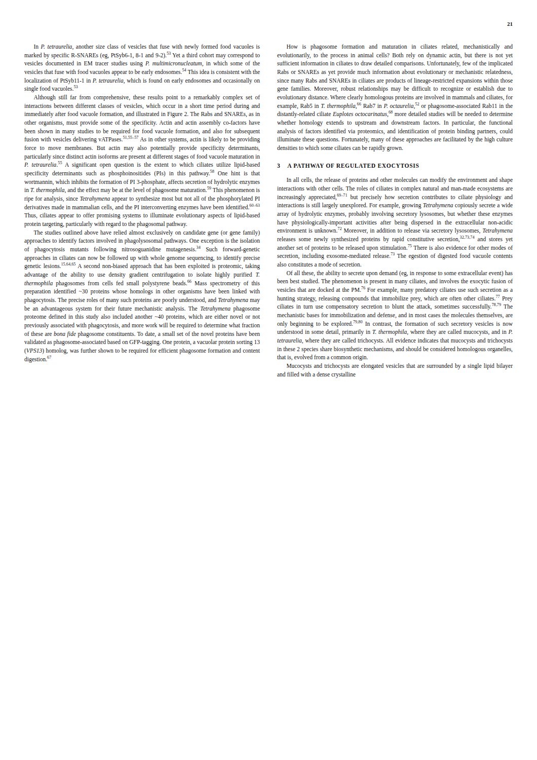21
In P. tetraurelia, another size class of vesicles that fuse with newly formed food vacuoles is marked by specific R-SNAREs (eg, PtSyb6-1, 8-1 and 9-2).53 Yet a third cohort may correspond to vesicles documented in EM tracer studies using P. multimicronucleatum, in which some of the vesicles that fuse with food vacuoles appear to be early endosomes.54 This idea is consistent with the localization of PtSyb11-1 in P. tetraurelia, which is found on early endosomes and occasionally on single food vacuoles.53
Although still far from comprehensive, these results point to a remarkably complex set of interactions between different classes of vesicles, which occur in a short time period during and immediately after food vacuole formation, and illustrated in Figure 2. The Rabs and SNAREs, as in other organisms, must provide some of the specificity. Actin and actin assembly co-factors have been shown in many studies to be required for food vacuole formation, and also for subsequent fusion with vesicles delivering vATPases.51,55–57 As in other systems, actin is likely to be providing force to move membranes. But actin may also potentially provide specificity determinants, particularly since distinct actin isoforms are present at different stages of food vacuole maturation in P. tetraurelia.55 A significant open question is the extent to which ciliates utilize lipid-based specificity determinants such as phosphoinositides (PIs) in this pathway.58 One hint is that wortmannin, which inhibits the formation of PI 3-phosphate, affects secretion of hydrolytic enzymes in T. thermophila, and the effect may be at the level of phagosome maturation.59 This phenomenon is ripe for analysis, since Tetrahymena appear to synthesize most but not all of the phosphorylated PI derivatives made in mammalian cells, and the PI interconverting enzymes have been identified.60–63 Thus, ciliates appear to offer promising systems to illuminate evolutionary aspects of lipid-based protein targeting, particularly with regard to the phagosomal pathway.
The studies outlined above have relied almost exclusively on candidate gene (or gene family) approaches to identify factors involved in phagolysosomal pathways. One exception is the isolation of phagocytosis mutants following nitrosoguanidine mutagenesis.34 Such forward-genetic approaches in ciliates can now be followed up with whole genome sequencing, to identify precise genetic lesions.15,64,65 A second non-biased approach that has been exploited is proteomic, taking advantage of the ability to use density gradient centrifugation to isolate highly purified T. thermophila phagosomes from cells fed small polystyrene beads.66 Mass spectrometry of this preparation identified ~30 proteins whose homologs in other organisms have been linked with phagocytosis. The precise roles of many such proteins are poorly understood, and Tetrahymena may be an advantageous system for their future mechanistic analysis. The Tetrahymena phagosome proteome defined in this study also included another ~40 proteins, which are either novel or not previously associated with phagocytosis, and more work will be required to determine what fraction of these are bona fide phagosome constituents. To date, a small set of the novel proteins have been validated as phagosome-associated based on GFP-tagging. One protein, a vacuolar protein sorting 13 (VPS13) homolog, was further shown to be required for efficient phagosome formation and content digestion.67
How is phagosome formation and maturation in ciliates related, mechanistically and evolutionarily, to the process in animal cells? Both rely on dynamic actin, but there is not yet sufficient information in ciliates to draw detailed comparisons. Unfortunately, few of the implicated Rabs or SNAREs as yet provide much information about evolutionary or mechanistic relatedness, since many Rabs and SNAREs in ciliates are products of lineage-restricted expansions within those gene families. Moreover, robust relationships may be difficult to recognize or establish due to evolutionary distance. Where clearly homologous proteins are involved in mammals and ciliates, for example, Rab5 in T. thermophila,66 Rab7 in P. octaurelia,52 or phagosome-associated Rab11 in the distantly-related ciliate Euplotes octocarinatus,68 more detailed studies will be needed to determine whether homology extends to upstream and downstream factors. In particular, the functional analysis of factors identified via proteomics, and identification of protein binding partners, could illuminate these questions. Fortunately, many of these approaches are facilitated by the high culture densities to which some ciliates can be rapidly grown.
3 A PATHWAY OF REGULATED EXOCYTOSIS
In all cells, the release of proteins and other molecules can modify the environment and shape interactions with other cells. The roles of ciliates in complex natural and man-made ecosystems are increasingly appreciated,69–71 but precisely how secretion contributes to ciliate physiology and interactions is still largely unexplored. For example, growing Tetrahymena copiously secrete a wide array of hydrolytic enzymes, probably involving secretory lysosomes, but whether these enzymes have physiologically-important activities after being dispersed in the extracellular non-acidic environment is unknown.72 Moreover, in addition to release via secretory lysosomes, Tetrahymena releases some newly synthesized proteins by rapid constitutive secretion,32,73,74 and stores yet another set of proteins to be released upon stimulation.75 There is also evidence for other modes of secretion, including exosome-mediated release.73 The egestion of digested food vacuole contents also constitutes a mode of secretion.
Of all these, the ability to secrete upon demand (eg, in response to some extracellular event) has been best studied. The phenomenon is present in many ciliates, and involves the exocytic fusion of vesicles that are docked at the PM.76 For example, many predatory ciliates use such secretion as a hunting strategy, releasing compounds that immobilize prey, which are often other ciliates.77 Prey ciliates in turn use compensatory secretion to blunt the attack, sometimes successfully.78,79 The mechanistic bases for immobilization and defense, and in most cases the molecules themselves, are only beginning to be explored.79,80 In contrast, the formation of such secretory vesicles is now understood in some detail, primarily in T. thermophila, where they are called mucocysts, and in P. tetraurelia, where they are called trichocysts. All evidence indicates that mucocysts and trichocysts in these 2 species share biosynthetic mechanisms, and should be considered homologous organelles, that is, evolved from a common origin.
Mucocysts and trichocysts are elongated vesicles that are surrounded by a single lipid bilayer and filled with a dense crystalline